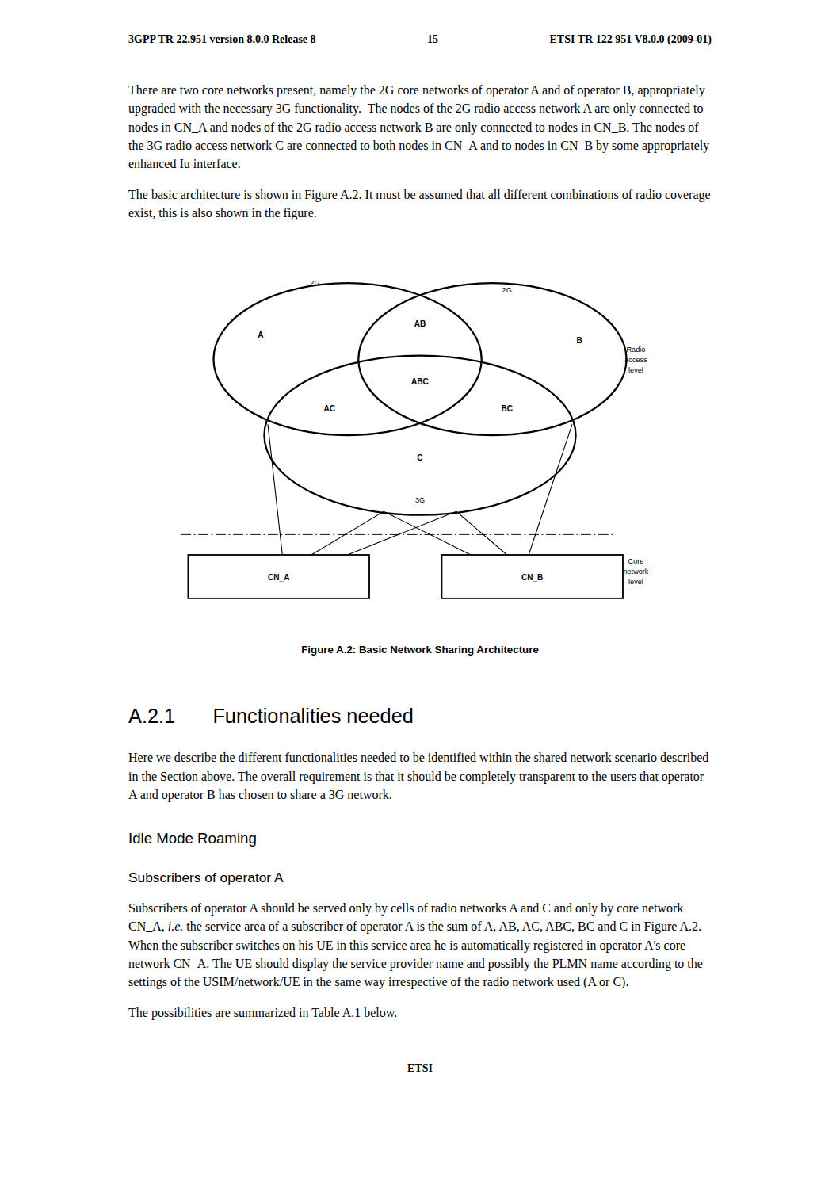3GPP TR 22.951 version 8.0.0 Release 8 15 ETSI TR 122 951 V8.0.0 (2009-01)
There are two core networks present, namely the 2G core networks of operator A and of operator B, appropriately upgraded with the necessary 3G functionality. The nodes of the 2G radio access network A are only connected to nodes in CN_A and nodes of the 2G radio access network B are only connected to nodes in CN_B. The nodes of the 3G radio access network C are connected to both nodes in CN_A and to nodes in CN_B by some appropriately enhanced Iu interface.
The basic architecture is shown in Figure A.2. It must be assumed that all different combinations of radio coverage exist, this is also shown in the figure.
2G 2G A B AB ABC AC BC C 3G Radio access level Core network level CN_A CN_B
Figure A.2: Basic Network Sharing Architecture
A.2.1 Functionalities needed
Here we describe the different functionalities needed to be identified within the shared network scenario described in the Section above. The overall requirement is that it should be completely transparent to the users that operator A and operator B has chosen to share a 3G network.
Idle Mode Roaming
Subscribers of operator A
Subscribers of operator A should be served only by cells of radio networks A and C and only by core network CN_A, i.e. the service area of a subscriber of operator A is the sum of A, AB, AC, ABC, BC and C in Figure A.2. When the subscriber switches on his UE in this service area he is automatically registered in operator A's core network CN_A. The UE should display the service provider name and possibly the PLMN name according to the settings of the USIM/network/UE in the same way irrespective of the radio network used (A or C).
The possibilities are summarized in Table A.1 below.
ETSI